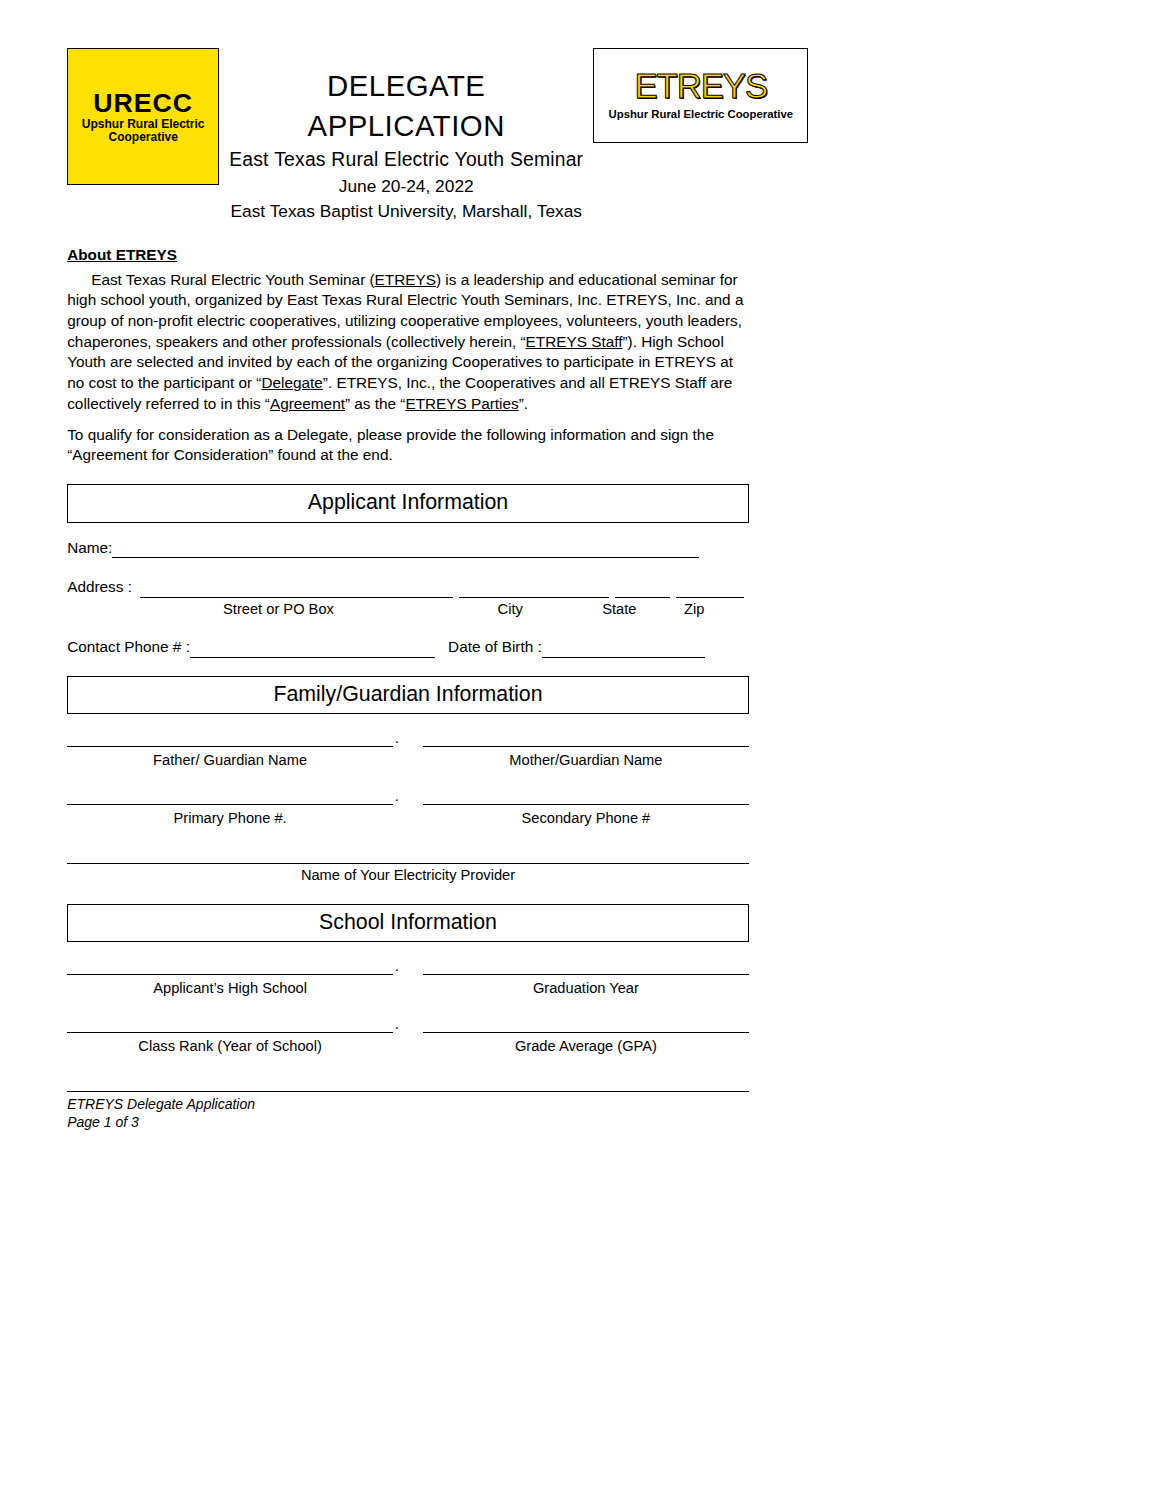URECC
Upshur Rural Electric Cooperative
DELEGATE APPLICATION
East Texas Rural Electric Youth Seminar
June 20-24, 2022
East Texas Baptist University, Marshall, Texas
ETREYS
Upshur Rural Electric Cooperative
About ETREYS
East Texas Rural Electric Youth Seminar (ETREYS) is a leadership and educational seminar for high school youth, organized by East Texas Rural Electric Youth Seminars, Inc. ETREYS, Inc. and a group of non-profit electric cooperatives, utilizing cooperative employees, volunteers, youth leaders, chaperones, speakers and other professionals (collectively herein, “ETREYS Staff”). High School Youth are selected and invited by each of the organizing Cooperatives to participate in ETREYS at no cost to the participant or “Delegate”. ETREYS, Inc., the Cooperatives and all ETREYS Staff are collectively referred to in this “Agreement” as the “ETREYS Parties”.
To qualify for consideration as a Delegate, please provide the following information and sign the “Agreement for Consideration” found at the end.
Applicant Information
Name:
Address :
Street or PO Box City State Zip
Contact Phone # : Date of Birth :
Family/Guardian Information
Father/ Guardian Name
Mother/Guardian Name
Primary Phone #.
Secondary Phone #
Name of Your Electricity Provider
School Information
Applicant’s High School
Graduation Year
Class Rank (Year of School)
Grade Average (GPA)
ETREYS Delegate Application
Page 1 of 3